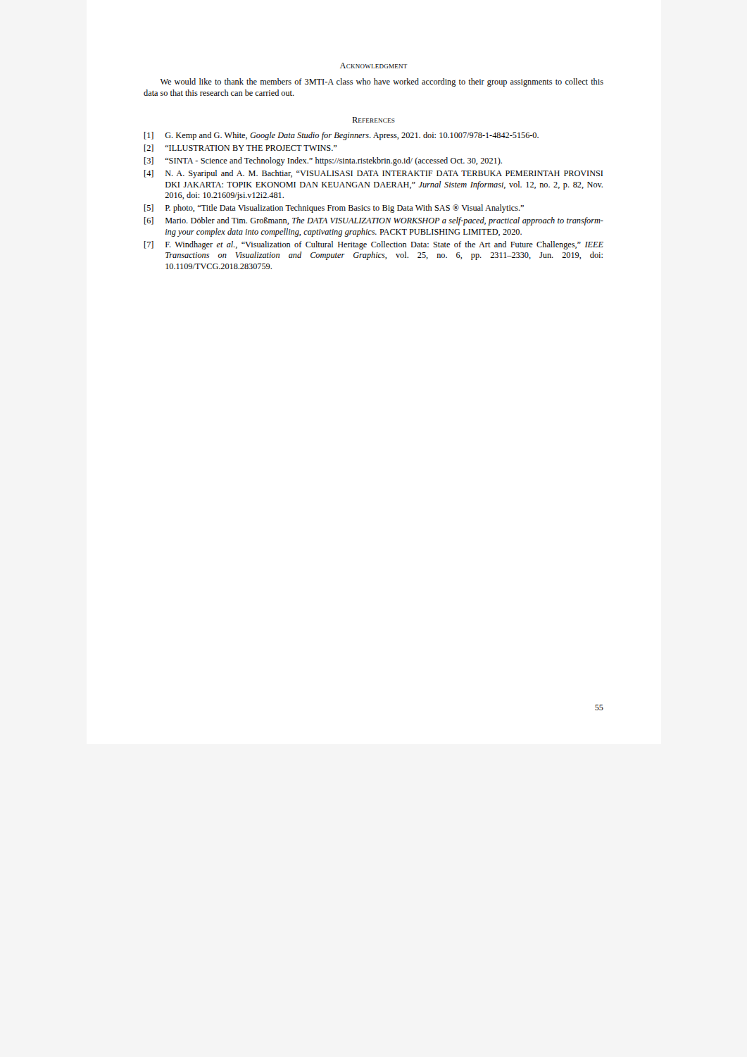Acknowledgment
We would like to thank the members of 3MTI-A class who have worked according to their group assignments to collect this data so that this research can be carried out.
References
G. Kemp and G. White, Google Data Studio for Beginners. Apress, 2021. doi: 10.1007/978-1-4842-5156-0.
“ILLUSTRATION BY THE PROJECT TWINS.”
“SINTA - Science and Technology Index.” https://sinta.ristekbrin.go.id/ (accessed Oct. 30, 2021).
N. A. Syaripul and A. M. Bachtiar, “VISUALISASI DATA INTERAKTIF DATA TERBUKA PEMERINTAH PROVINSI DKI JAKARTA: TOPIK EKONOMI DAN KEUANGAN DAERAH,” Jurnal Sistem Informasi, vol. 12, no. 2, p. 82, Nov. 2016, doi: 10.21609/jsi.v12i2.481.
P. photo, “Title Data Visualization Techniques From Basics to Big Data With SAS ® Visual Analytics.”
Mario. Döbler and Tim. Großmann, The DATA VISUALIZATION WORKSHOP a self-paced, practical approach to transforming your complex data into compelling, captivating graphics. PACKT PUBLISHING LIMITED, 2020.
F. Windhager et al., “Visualization of Cultural Heritage Collection Data: State of the Art and Future Challenges,” IEEE Transactions on Visualization and Computer Graphics, vol. 25, no. 6, pp. 2311–2330, Jun. 2019, doi: 10.1109/TVCG.2018.2830759.
55